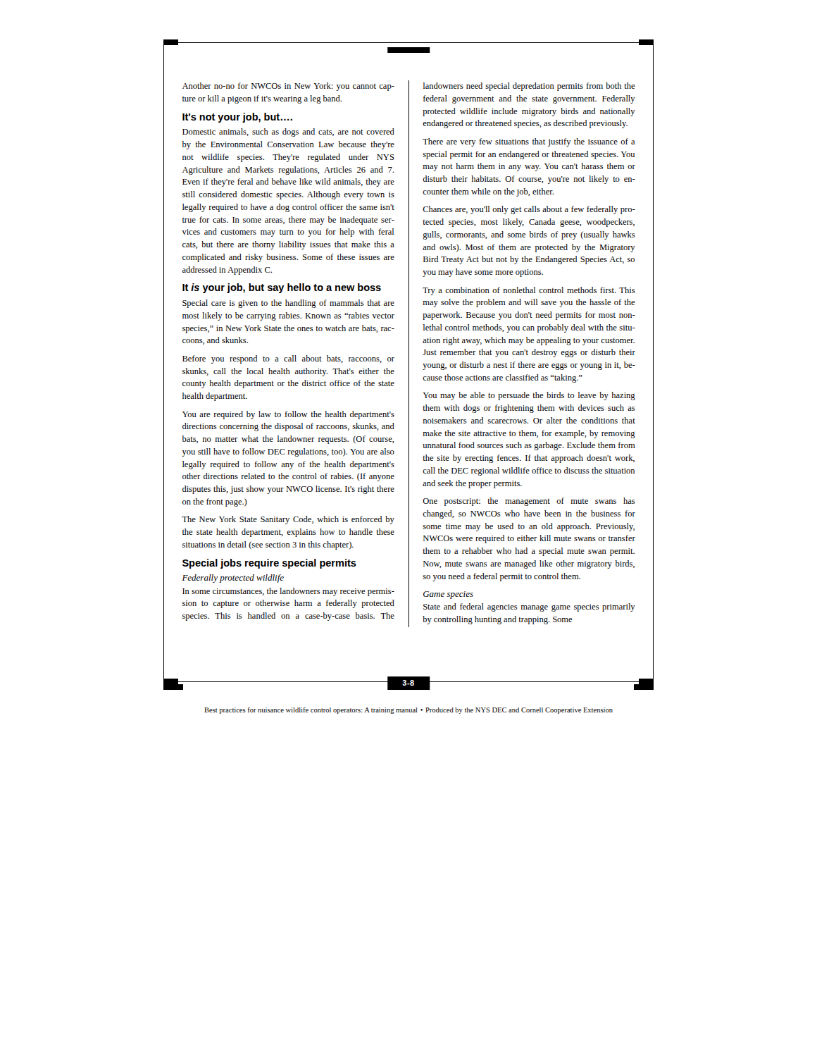Another no-no for NWCOs in New York: you cannot capture or kill a pigeon if it's wearing a leg band.
It's not your job, but….
Domestic animals, such as dogs and cats, are not covered by the Environmental Conservation Law because they're not wildlife species. They're regulated under NYS Agriculture and Markets regulations, Articles 26 and 7. Even if they're feral and behave like wild animals, they are still considered domestic species. Although every town is legally required to have a dog control officer the same isn't true for cats. In some areas, there may be inadequate services and customers may turn to you for help with feral cats, but there are thorny liability issues that make this a complicated and risky business. Some of these issues are addressed in Appendix C.
It is your job, but say hello to a new boss
Special care is given to the handling of mammals that are most likely to be carrying rabies. Known as “rabies vector species,” in New York State the ones to watch are bats, raccoons, and skunks.
Before you respond to a call about bats, raccoons, or skunks, call the local health authority. That's either the county health department or the district office of the state health department.
You are required by law to follow the health department's directions concerning the disposal of raccoons, skunks, and bats, no matter what the landowner requests. (Of course, you still have to follow DEC regulations, too). You are also legally required to follow any of the health department's other directions related to the control of rabies. (If anyone disputes this, just show your NWCO license. It's right there on the front page.)
The New York State Sanitary Code, which is enforced by the state health department, explains how to handle these situations in detail (see section 3 in this chapter).
Special jobs require special permits
Federally protected wildlife
In some circumstances, the landowners may receive permission to capture or otherwise harm a federally protected species. This is handled on a case-by-case basis. The landowners need special depredation permits from both the federal government and the state government. Federally protected wildlife include migratory birds and nationally endangered or threatened species, as described previously.
There are very few situations that justify the issuance of a special permit for an endangered or threatened species. You may not harm them in any way. You can't harass them or disturb their habitats. Of course, you're not likely to encounter them while on the job, either.
Chances are, you'll only get calls about a few federally protected species, most likely, Canada geese, woodpeckers, gulls, cormorants, and some birds of prey (usually hawks and owls). Most of them are protected by the Migratory Bird Treaty Act but not by the Endangered Species Act, so you may have some more options.
Try a combination of nonlethal control methods first. This may solve the problem and will save you the hassle of the paperwork. Because you don't need permits for most nonlethal control methods, you can probably deal with the situation right away, which may be appealing to your customer. Just remember that you can't destroy eggs or disturb their young, or disturb a nest if there are eggs or young in it, because those actions are classified as “taking.”
You may be able to persuade the birds to leave by hazing them with dogs or frightening them with devices such as noisemakers and scarecrows. Or alter the conditions that make the site attractive to them, for example, by removing unnatural food sources such as garbage. Exclude them from the site by erecting fences. If that approach doesn't work, call the DEC regional wildlife office to discuss the situation and seek the proper permits.
One postscript: the management of mute swans has changed, so NWCOs who have been in the business for some time may be used to an old approach. Previously, NWCOs were required to either kill mute swans or transfer them to a rehabber who had a special mute swan permit. Now, mute swans are managed like other migratory birds, so you need a federal permit to control them.
Game species
State and federal agencies manage game species primarily by controlling hunting and trapping. Some
3-8
Best practices for nuisance wildlife control operators: A training manual•Produced by the NYS DEC and Cornell Cooperative Extension